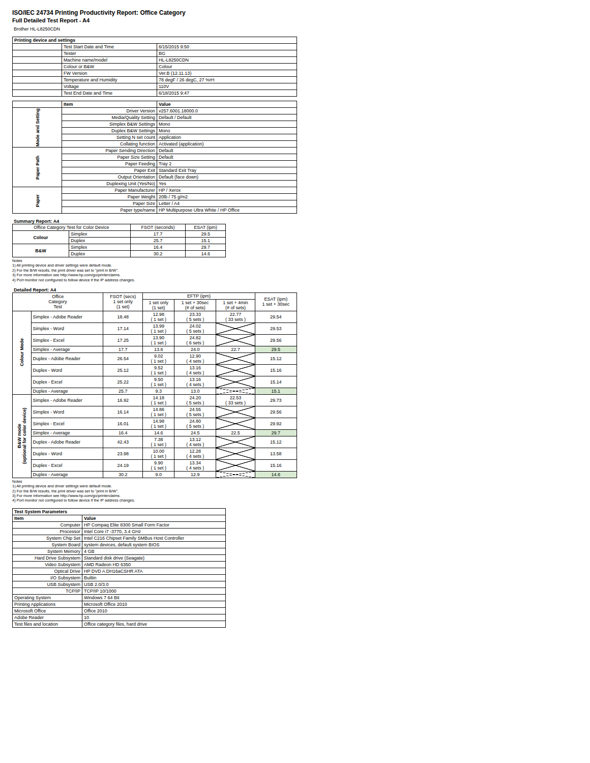ISO/IEC 24734 Printing Productivity Report: Office Category
Full Detailed Test Report - A4
| Brother HL-L8250CDN |
| Printing device and settings |
| | Test Start Date and Time | 6/15/2015 9:50 |
| | Tester | BG |
| | Machine name/model | HL-L8250CDN |
| | Colour or B&W | Colour |
| | FW Version | Ver.B (12.11.13) |
| | Temperature and Humidity | 78 degF / 26 degC, 27 %rH |
| | Voltage | 110V |
| | Test End Date and Time | 6/18/2015 9:47 |
| | Item | Value |
| Mode and Setting | Driver Version | v257.6001.18000.0 |
| Media/Quality Setting | Default / Default |
| Simplex B&W Settings | Mono |
| Duplex B&W Settings | Mono |
| Setting N set count | Application |
| Collating function | Activated (application) |
| Paper Path | Paper Sending Direction | Default |
| Paper Size Setting | Default |
| Paper Feeding | Tray 2 |
| Paper Exit | Standard Exit Tray |
| Output Orientation | Default (face down) |
| Duplexing Unit (Yes/No) | Yes |
| Paper | Paper Manufacturer | HP / Xerox |
| Paper Weight | 20lb / 75 g/m2 |
| Paper Size | Letter / A4 |
| Paper type/name | HP Multipurpose Ultra White / HP Office |
| Summary Report: A4 |
| Office Category Test for Color Device | FSOT (seconds) | ESAT (ipm) |
| Colour | Simplex | 17.7 | 29.5 |
| Duplex | 25.7 | 15.1 |
| B&W | Simplex | 16.4 | 29.7 |
| Duplex | 30.2 | 14.6 |
Notes
1) All printing device and driver settings were default mode.
2) For the B/W results, the print driver was set to "print in B/W".
3) For more information see http://www.hp.com/go/printerclaims.
4) Port monitor not configured to follow device if the IP address changes.
| Detailed Report: A4 |
| Office Category Test | FSOT (secs) 1 set only (1 set) | EFTP (ipm) | ESAT (ipm) 1 set + 30sec |
| 1 set only (1 set) | 1 set + 30sec (# of sets) | 1 set + 4min (# of sets) |
| Colour Mode | Simplex - Adobe Reader | 18.48 | 12.98 ( 1 set ) | 23.33 ( 5 sets ) | 22.77 ( 33 sets ) | 29.54 |
| Simplex - Word | 17.14 | 13.99 ( 1 set ) | 24.02 ( 5 sets ) | | 29.53 |
| Simplex - Excel | 17.25 | 13.90 ( 1 set ) | 24.82 ( 6 sets ) | | 29.56 |
| Simplex - Average | 17.7 | 13.6 | 24.0 | 22.7 | 29.5 |
| Duplex - Adobe Reader | 26.54 | 9.02 ( 1 set ) | 12.90 ( 4 sets ) | | 15.12 |
| Duplex - Word | 25.12 | 9.52 ( 1 set ) | 13.16 ( 4 sets ) | | 15.16 |
| Duplex - Excel | 25.22 | 9.50 ( 1 set ) | 13.16 ( 4 sets ) | | 15.14 |
| Duplex - Average | 25.7 | 9.3 | 13.0 | | 15.1 |
| B&W mode (optional for color device) | Simplex - Adobe Reader | 16.92 | 14.18 ( 1 set ) | 24.20 ( 5 sets ) | 22.53 ( 33 sets ) | 29.73 |
| Simplex - Word | 16.14 | 14.86 ( 1 set ) | 24.55 ( 5 sets ) | | 29.56 |
| Simplex - Excel | 16.01 | 14.98 ( 1 set ) | 24.80 ( 5 sets ) | | 29.92 |
| Simplex - Average | 16.4 | 14.6 | 24.5 | 22.5 | 29.7 |
| Duplex - Adobe Reader | 42.43 | 7.38 ( 1 set ) | 13.12 ( 4 sets ) | | 15.12 |
| Duplex - Word | 23.98 | 10.00 ( 1 set ) | 12.28 ( 4 sets ) | | 13.58 |
| Duplex - Excel | 24.19 | 9.90 ( 1 set ) | 13.34 ( 4 sets ) | | 15.16 |
| Duplex - Average | 30.2 | 9.0 | 12.9 | | 14.6 |
Notes
1) All printing device and driver settings were default mode.
2) For the B/W results, the print driver was set to "print in B/W".
3) For more information see http://www.hp.com/go/printerclaims.
4) Port monitor not configured to follow device if the IP address changes.
| Test System Parameters |
| Item | Value |
| Computer | HP Compaq Elite 8300 Small Form Factor |
| Processor | Intel Core i7 -3770, 3.4 GHz |
| System Chip Set | Intel C216 Chipset Family SMBus Host Controller |
| System Board | system devices, default system BIOS |
| System Memory | 4 GB |
| Hard Drive Subsystem | Standard disk drive (Seagate) |
| Video Subsystem | AMD Radeon HD 6350 |
| Optical Drive | HP DVD A DH16aCSHR ATA |
| I/O Subsystem | Builtin |
| USB Subsystem | USB 2.0/3.0 |
| TCP/IP | TCP/IP 10/1000 |
| Operating System | Windows 7 64 Bit |
| Printing Applications | Microsoft Office 2010 |
| Microsoft Office | Office 2010 |
| Adobe Reader | 10 |
| Test files and location | Office category files, hard drive |